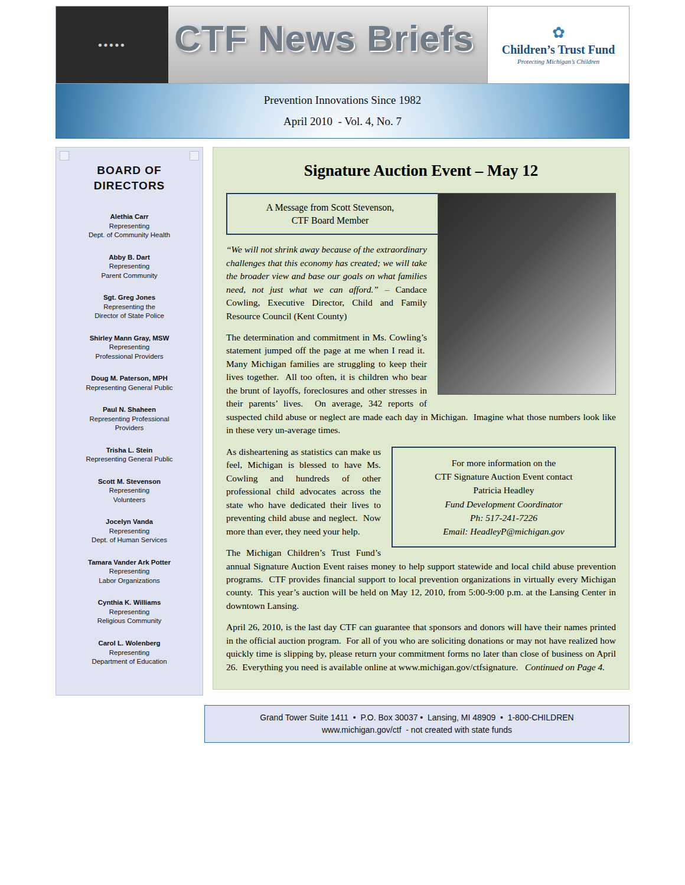●●●●●
CTF News Briefs
✿
Children’s Trust Fund
Protecting Michigan’s Children
Prevention Innovations Since 1982
April 2010 - Vol. 4, No. 7
BOARD OF DIRECTORS
Alethia Carr
Representing
Dept. of Community Health
Abby B. Dart
Representing
Parent Community
Sgt. Greg Jones
Representing the
Director of State Police
Shirley Mann Gray, MSW
Representing
Professional Providers
Doug M. Paterson, MPH
Representing General Public
Paul N. Shaheen
Representing Professional
Providers
Trisha L. Stein
Representing General Public
Scott M. Stevenson
Representing
Volunteers
Jocelyn Vanda
Representing
Dept. of Human Services
Tamara Vander Ark Potter
Representing
Labor Organizations
Cynthia K. Williams
Representing
Religious Community
Carol L. Wolenberg
Representing
Department of Education
Signature Auction Event – May 12
A Message from Scott Stevenson,
CTF Board Member
“We will not shrink away because of the extraordinary challenges that this economy has created; we will take the broader view and base our goals on what families need, not just what we can afford.” – Candace Cowling, Executive Director, Child and Family Resource Council (Kent County)
The determination and commitment in Ms. Cowling’s statement jumped off the page at me when I read it. Many Michigan families are struggling to keep their lives together. All too often, it is children who bear the brunt of layoffs, foreclosures and other stresses in their parents’ lives. On average, 342 reports of suspected child abuse or neglect are made each day in Michigan. Imagine what those numbers look like in these very un-average times.
For more information on the
CTF Signature Auction Event contact
Patricia Headley
Fund Development Coordinator
Ph: 517-241-7226
Email: HeadleyP@michigan.gov
As disheartening as statistics can make us feel, Michigan is blessed to have Ms. Cowling and hundreds of other professional child advocates across the state who have dedicated their lives to preventing child abuse and neglect. Now more than ever, they need your help.
The Michigan Children’s Trust Fund’s annual Signature Auction Event raises money to help support statewide and local child abuse prevention programs. CTF provides financial support to local prevention organizations in virtually every Michigan county. This year’s auction will be held on May 12, 2010, from 5:00-9:00 p.m. at the Lansing Center in downtown Lansing.
April 26, 2010, is the last day CTF can guarantee that sponsors and donors will have their names printed in the official auction program. For all of you who are soliciting donations or may not have realized how quickly time is slipping by, please return your commitment forms no later than close of business on April 26. Everything you need is available online at www.michigan.gov/ctfsignature. Continued on Page 4.
Grand Tower Suite 1411 • P.O. Box 30037 • Lansing, MI 48909 • 1-800-CHILDREN
www.michigan.gov/ctf - not created with state funds